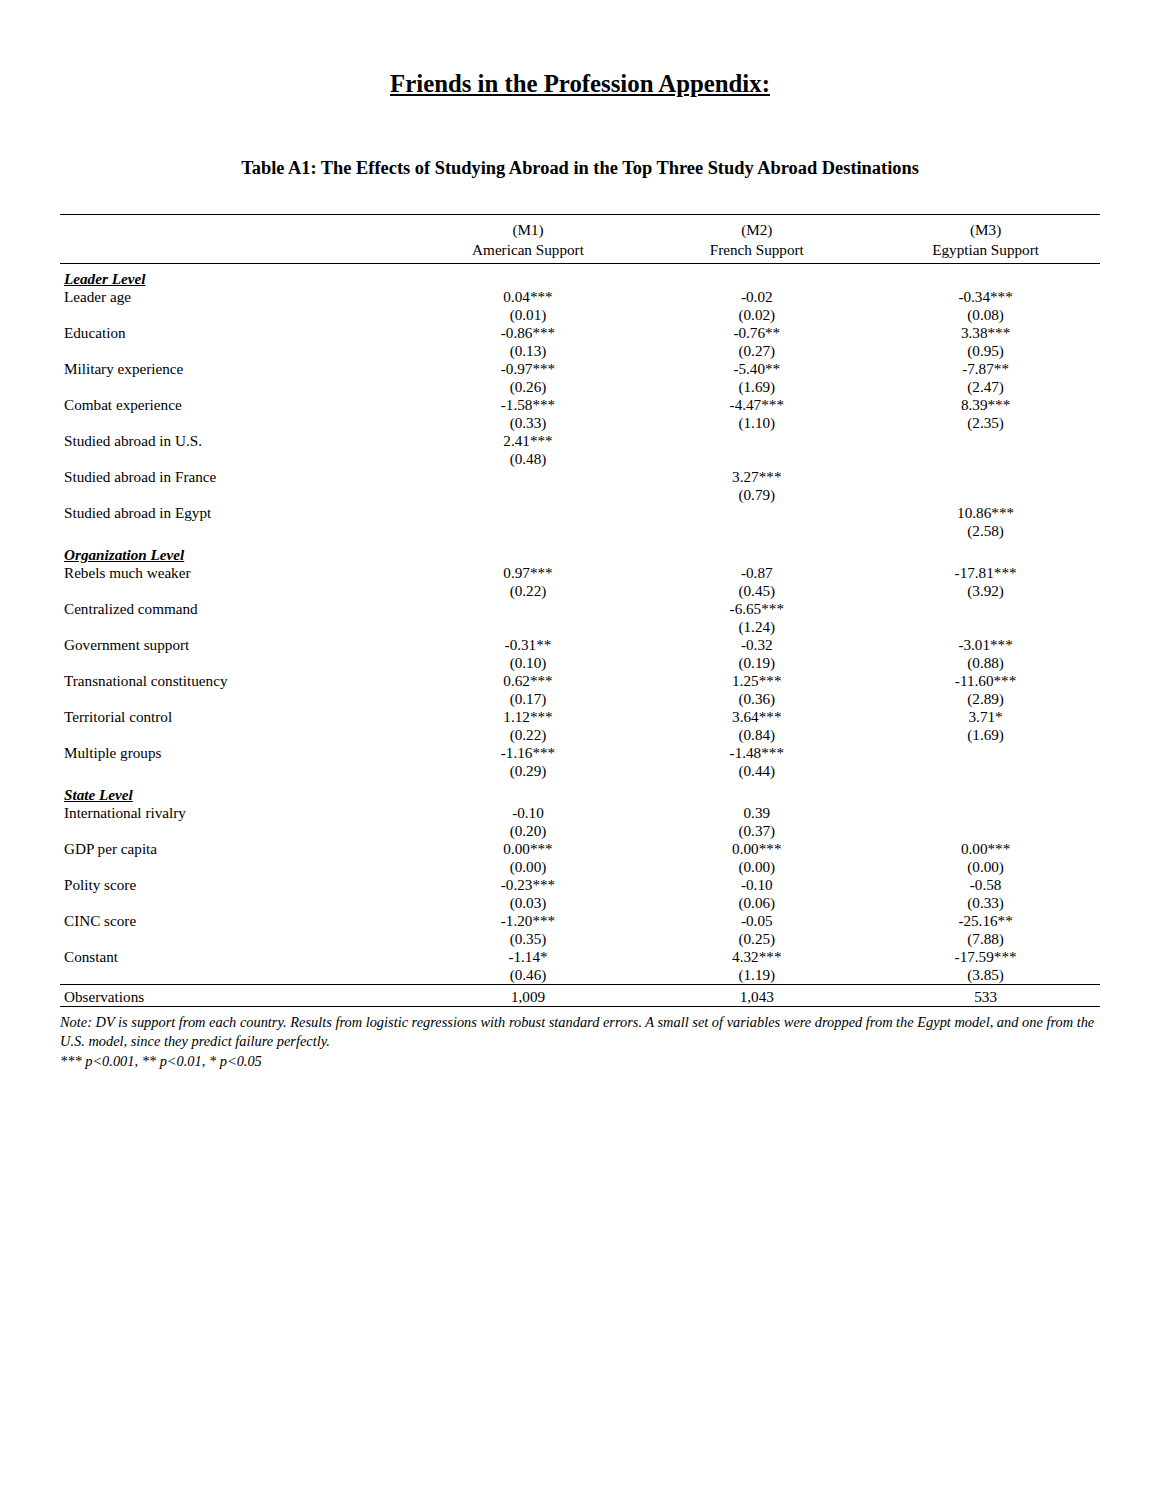Friends in the Profession Appendix:
Table A1: The Effects of Studying Abroad in the Top Three Study Abroad Destinations
| | (M1) | (M2) | (M3) |
| --- | --- | --- | --- |
| | American Support | French Support | Egyptian Support |
| Leader Level |
| Leader age | 0.04*** | -0.02 | -0.34*** |
| | (0.01) | (0.02) | (0.08) |
| Education | -0.86*** | -0.76** | 3.38*** |
| | (0.13) | (0.27) | (0.95) |
| Military experience | -0.97*** | -5.40** | -7.87** |
| | (0.26) | (1.69) | (2.47) |
| Combat experience | -1.58*** | -4.47*** | 8.39*** |
| | (0.33) | (1.10) | (2.35) |
| Studied abroad in U.S. | 2.41*** | | |
| | (0.48) | | |
| Studied abroad in France | | 3.27*** | |
| | | (0.79) | |
| Studied abroad in Egypt | | | 10.86*** |
| | | | (2.58) |
| Organization Level |
| Rebels much weaker | 0.97*** | -0.87 | -17.81*** |
| | (0.22) | (0.45) | (3.92) |
| Centralized command | | -6.65*** | |
| | | (1.24) | |
| Government support | -0.31** | -0.32 | -3.01*** |
| | (0.10) | (0.19) | (0.88) |
| Transnational constituency | 0.62*** | 1.25*** | -11.60*** |
| | (0.17) | (0.36) | (2.89) |
| Territorial control | 1.12*** | 3.64*** | 3.71* |
| | (0.22) | (0.84) | (1.69) |
| Multiple groups | -1.16*** | -1.48*** | |
| | (0.29) | (0.44) | |
| State Level |
| International rivalry | -0.10 | 0.39 | |
| | (0.20) | (0.37) | |
| GDP per capita | 0.00*** | 0.00*** | 0.00*** |
| | (0.00) | (0.00) | (0.00) |
| Polity score | -0.23*** | -0.10 | -0.58 |
| | (0.03) | (0.06) | (0.33) |
| CINC score | -1.20*** | -0.05 | -25.16** |
| | (0.35) | (0.25) | (7.88) |
| Constant | -1.14* | 4.32*** | -17.59*** |
| | (0.46) | (1.19) | (3.85) |
| Observations | 1,009 | 1,043 | 533 |
Note: DV is support from each country. Results from logistic regressions with robust standard errors. A small set of variables were dropped from the Egypt model, and one from the U.S. model, since they predict failure perfectly.
*** p<0.001, ** p<0.01, * p<0.05